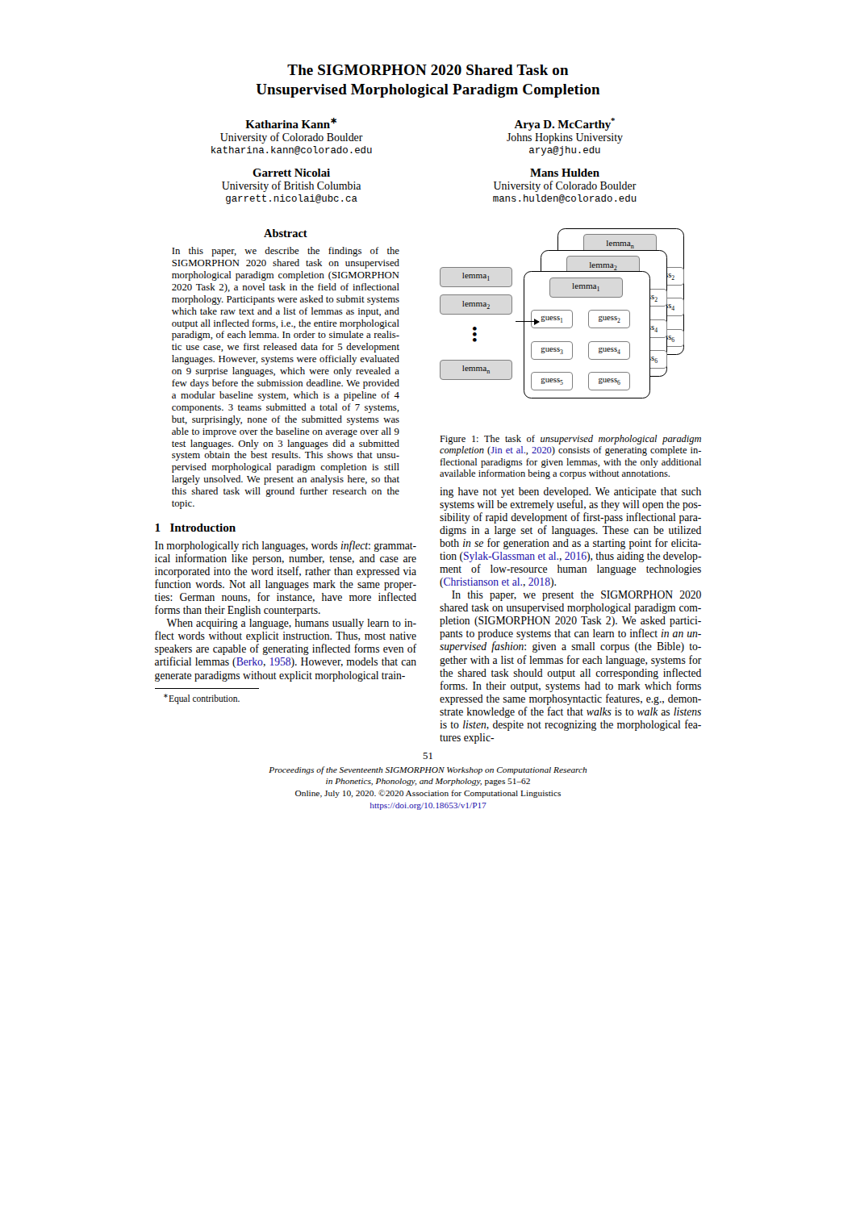The SIGMORPHON 2020 Shared Task on
Unsupervised Morphological Paradigm Completion
| Katharina Kann ∗ University of Colorado Boulder katharina.kann@colorado.edu | Arya D. McCarthy * Johns Hopkins University arya@jhu.edu |
| Garrett Nicolai University of British Columbia garrett.nicolai@ubc.ca | Mans Hulden University of Colorado Boulder mans.hulden@colorado.edu |
Abstract
In this paper, we describe the findings of the SIGMORPHON 2020 shared task on unsupervised morphological paradigm completion (SIGMORPHON 2020 Task 2), a novel task in the field of inflectional morphology. Participants were asked to submit systems which take raw text and a list of lemmas as input, and output all inflected forms, i.e., the entire morphological paradigm, of each lemma. In order to simulate a realistic use case, we first released data for 5 development languages. However, systems were officially evaluated on 9 surprise languages, which were only revealed a few days before the submission deadline. We provided a modular baseline system, which is a pipeline of 4 components. 3 teams submitted a total of 7 systems, but, surprisingly, none of the submitted systems was able to improve over the baseline on average over all 9 test languages. Only on 3 languages did a submitted system obtain the best results. This shows that unsupervised morphological paradigm completion is still largely unsolved. We present an analysis here, so that this shared task will ground further research on the topic.
1 Introduction
In morphologically rich languages, words inflect: grammatical information like person, number, tense, and case are incorporated into the word itself, rather than expressed via function words. Not all languages mark the same properties: German nouns, for instance, have more inflected forms than their English counterparts.
When acquiring a language, humans usually learn to inflect words without explicit instruction. Thus, most native speakers are capable of generating inflected forms even of artificial lemmas (Berko, 1958). However, models that can generate paradigms without explicit morphological train-
∗Equal contribution.
lemman
guess2
guess4
guess6
•
•
•
lemma2
guess2
guess4
guess6
lemma1
guess1
guess2
guess3
guess4
guess5
guess6
lemma1
lemma2
•
•
•
lemman
Figure 1: The task of unsupervised morphological paradigm completion (Jin et al., 2020) consists of generating complete inflectional paradigms for given lemmas, with the only additional available information being a corpus without annotations.
ing have not yet been developed. We anticipate that such systems will be extremely useful, as they will open the possibility of rapid development of first-pass inflectional paradigms in a large set of languages. These can be utilized both in se for generation and as a starting point for elicitation (Sylak-Glassman et al., 2016), thus aiding the development of low-resource human language technologies (Christianson et al., 2018).
In this paper, we present the SIGMORPHON 2020 shared task on unsupervised morphological paradigm completion (SIGMORPHON 2020 Task 2). We asked participants to produce systems that can learn to inflect in an unsupervised fashion: given a small corpus (the Bible) together with a list of lemmas for each language, systems for the shared task should output all corresponding inflected forms. In their output, systems had to mark which forms expressed the same morphosyntactic features, e.g., demonstrate knowledge of the fact that walks is to walk as listens is to listen, despite not recognizing the morphological features explic-
51
Proceedings of the Seventeenth SIGMORPHON Workshop on Computational Research
in Phonetics, Phonology, and Morphology, pages 51–62
Online, July 10, 2020. ©2020 Association for Computational Linguistics
https://doi.org/10.18653/v1/P17